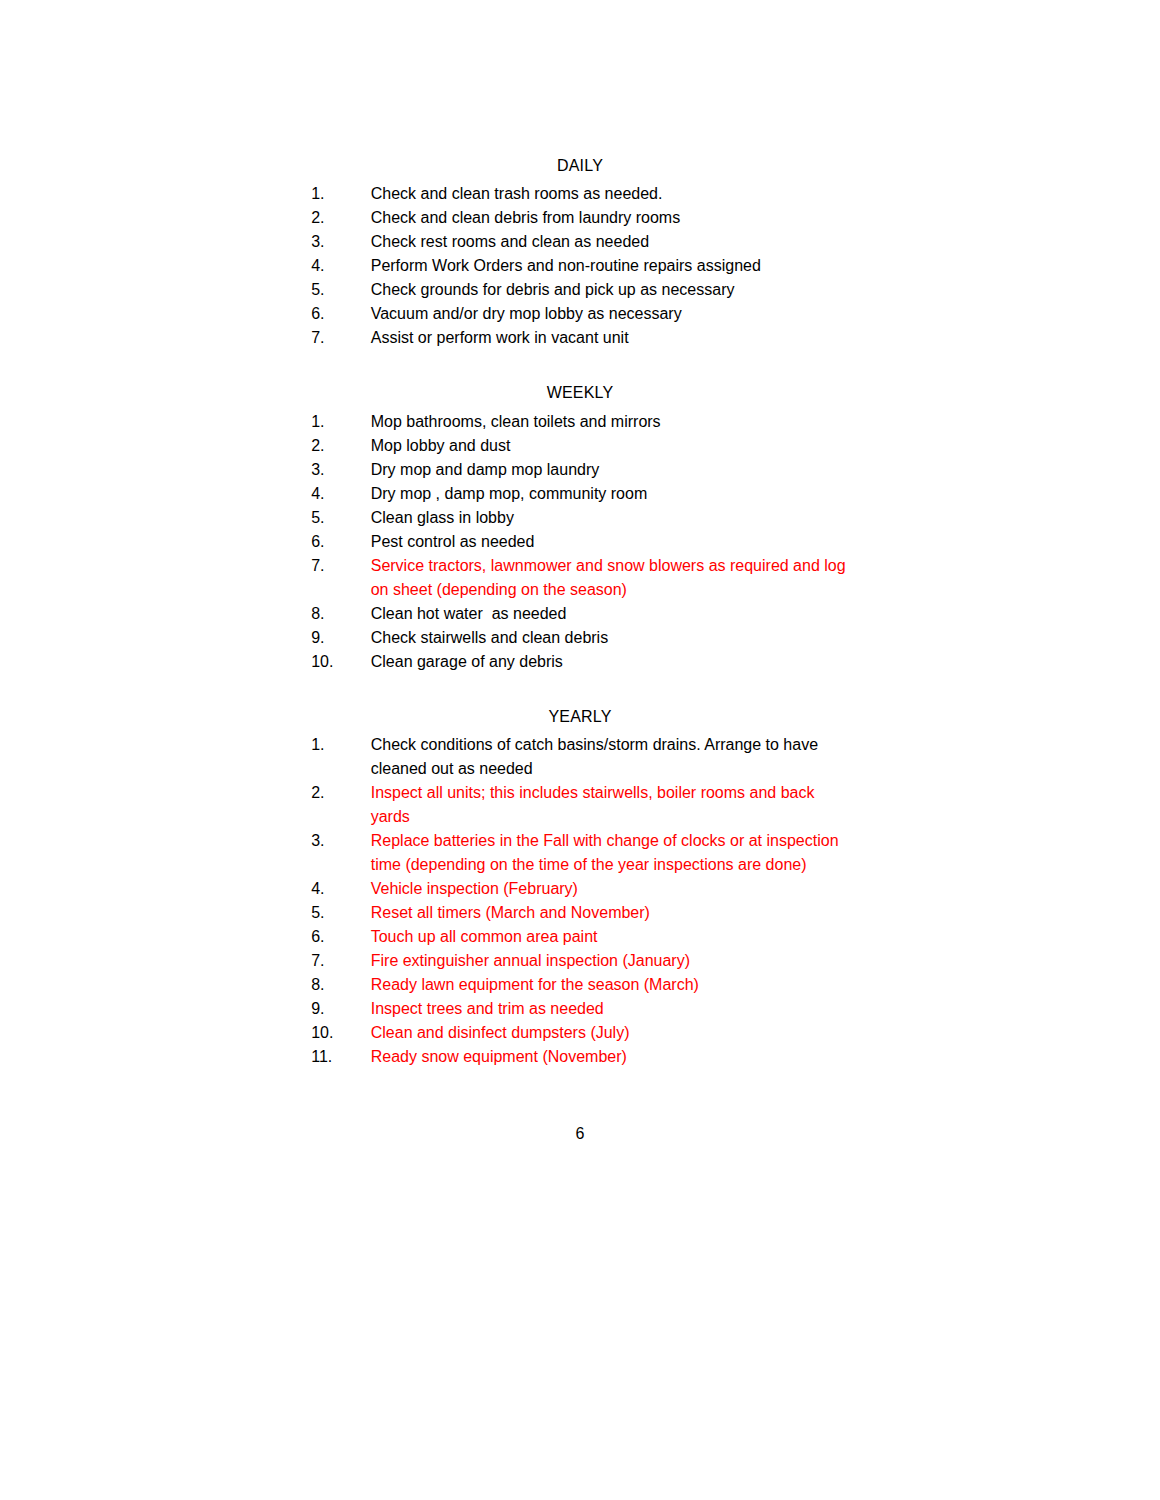DAILY
Check and clean trash rooms as needed.
Check and clean debris from laundry rooms
Check rest rooms and clean as needed
Perform Work Orders and non-routine repairs assigned
Check grounds for debris and pick up as necessary
Vacuum and/or dry mop lobby as necessary
Assist or perform work in vacant unit
WEEKLY
Mop bathrooms, clean toilets and mirrors
Mop lobby and dust
Dry mop and damp mop laundry
Dry mop , damp mop, community room
Clean glass in lobby
Pest control as needed
Service tractors, lawnmower and snow blowers as required and log on sheet (depending on the season)
Clean hot water as needed
Check stairwells and clean debris
Clean garage of any debris
YEARLY
Check conditions of catch basins/storm drains. Arrange to have cleaned out as needed
Inspect all units; this includes stairwells, boiler rooms and back yards
Replace batteries in the Fall with change of clocks or at inspection time (depending on the time of the year inspections are done)
Vehicle inspection (February)
Reset all timers (March and November)
Touch up all common area paint
Fire extinguisher annual inspection (January)
Ready lawn equipment for the season (March)
Inspect trees and trim as needed
Clean and disinfect dumpsters (July)
Ready snow equipment (November)
6